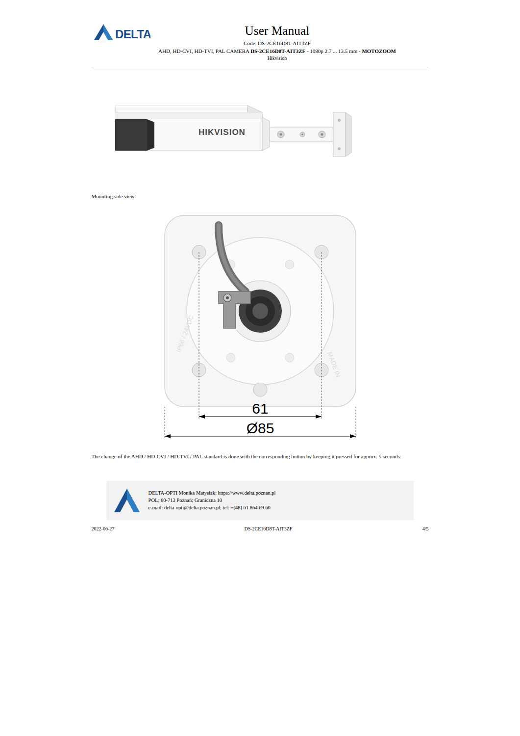DELTA
User Manual
Code: DS-2CE16D8T-AIT3ZF
AHD, HD-CVI, HD-TVI, PAL CAMERA DS-2CE16D8T-AIT3ZF - 1080p 2.7 ... 13.5 mm - MOTOZOOM
Hikvision
HIKVISION
Mounting side view:
IP66 / 24VDC MADE IN 61 Ø85
The change of the AHD / HD-CVI / HD-TVI / PAL standard is done with the corresponding button by keeping it pressed for approx. 5 seconds:
DELTA-OPTI Monika Matysiak; https://www.delta.poznan.pl
POL; 60-713 Poznań; Graniczna 10
e-mail: delta-opti@delta.poznan.pl; tel: +(48) 61 864 69 60
2022-06-27 DS-2CE16D8T-AIT3ZF 4/5